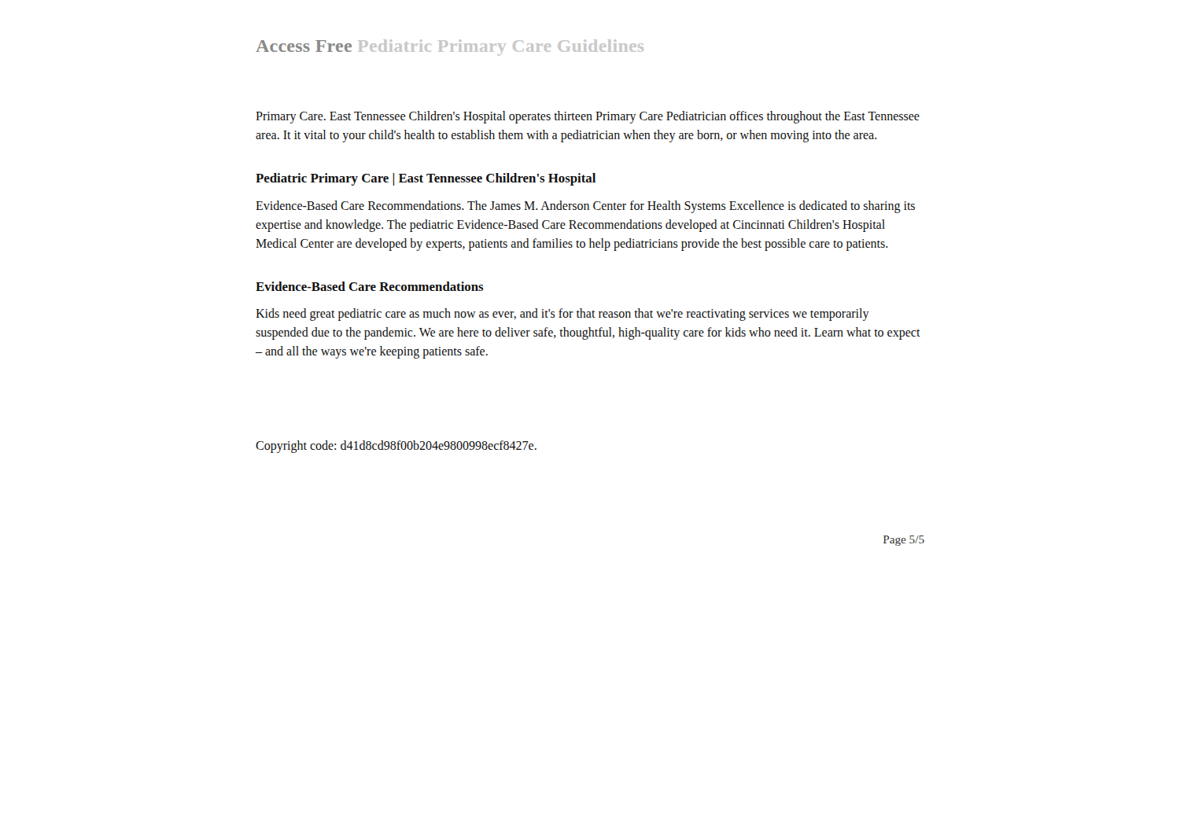Access Free Pediatric Primary Care Guidelines
Primary Care. East Tennessee Children's Hospital operates thirteen Primary Care Pediatrician offices throughout the East Tennessee area. It it vital to your child's health to establish them with a pediatrician when they are born, or when moving into the area.
Pediatric Primary Care | East Tennessee Children's Hospital
Evidence-Based Care Recommendations. The James M. Anderson Center for Health Systems Excellence is dedicated to sharing its expertise and knowledge. The pediatric Evidence-Based Care Recommendations developed at Cincinnati Children's Hospital Medical Center are developed by experts, patients and families to help pediatricians provide the best possible care to patients.
Evidence-Based Care Recommendations
Kids need great pediatric care as much now as ever, and it's for that reason that we're reactivating services we temporarily suspended due to the pandemic. We are here to deliver safe, thoughtful, high-quality care for kids who need it. Learn what to expect – and all the ways we're keeping patients safe.
Copyright code: d41d8cd98f00b204e9800998ecf8427e.
Page 5/5